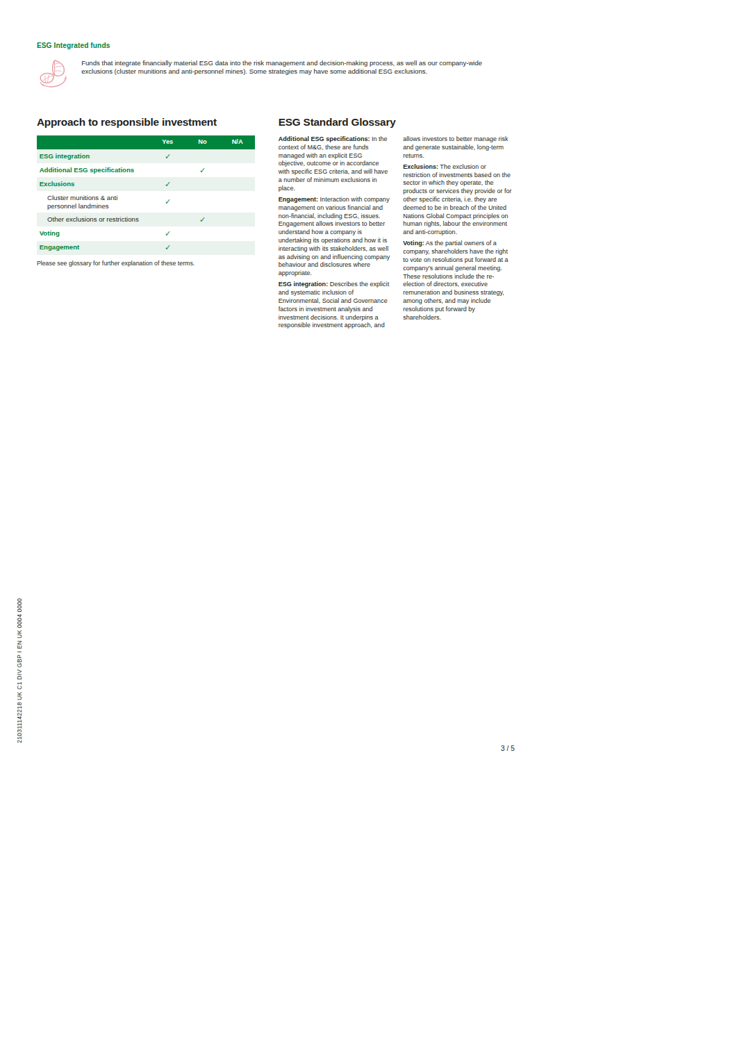ESG Integrated funds
Funds that integrate financially material ESG data into the risk management and decision-making process, as well as our company-wide exclusions (cluster munitions and anti-personnel mines). Some strategies may have some additional ESG exclusions.
Approach to responsible investment
| | Yes | No | N/A |
| --- | --- | --- | --- |
| ESG integration | ✓ | | |
| Additional ESG specifications | | ✓ | |
| Exclusions | ✓ | | |
| Cluster munitions & anti personnel landmines | ✓ | | |
| Other exclusions or restrictions | | ✓ | |
| Voting | ✓ | | |
| Engagement | ✓ | | |
Please see glossary for further explanation of these terms.
ESG Standard Glossary
Additional ESG specifications: In the context of M&G, these are funds managed with an explicit ESG objective, outcome or in accordance with specific ESG criteria, and will have a number of minimum exclusions in place.
Engagement: Interaction with company management on various financial and non-financial, including ESG, issues. Engagement allows investors to better understand how a company is undertaking its operations and how it is interacting with its stakeholders, as well as advising on and influencing company behaviour and disclosures where appropriate.
ESG integration: Describes the explicit and systematic inclusion of Environmental, Social and Governance factors in investment analysis and investment decisions. It underpins a responsible investment approach, and allows investors to better manage risk and generate sustainable, long-term returns.
Exclusions: The exclusion or restriction of investments based on the sector in which they operate, the products or services they provide or for other specific criteria, i.e. they are deemed to be in breach of the United Nations Global Compact principles on human rights, labour the environment and anti-corruption.
Voting: As the partial owners of a company, shareholders have the right to vote on resolutions put forward at a company's annual general meeting. These resolutions include the re-election of directors, executive remuneration and business strategy, among others, and may include resolutions put forward by shareholders.
210311142218 UK C1 DIV GBP I EN UK 0004 0000
3 / 5